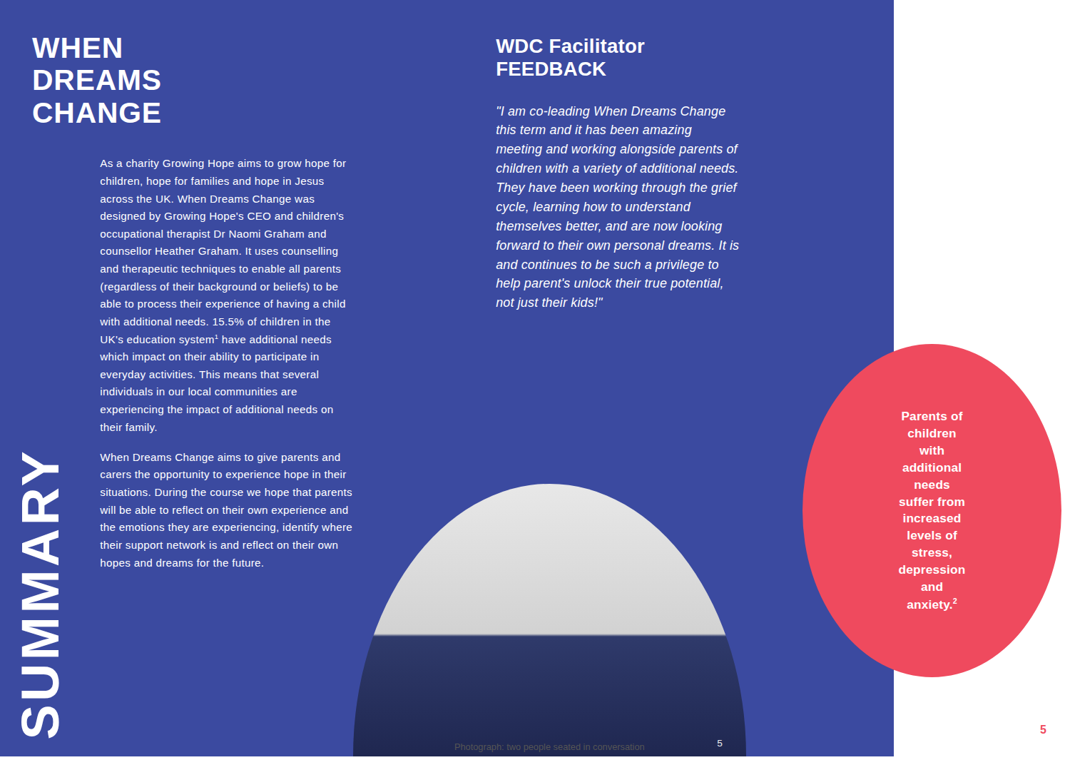SUMMARY
When
Dreams
Change
As a charity Growing Hope aims to grow hope for children, hope for families and hope in Jesus across the UK. When Dreams Change was designed by Growing Hope's CEO and children's occupational therapist Dr Naomi Graham and counsellor Heather Graham. It uses counselling and therapeutic techniques to enable all parents (regardless of their background or beliefs) to be able to process their experience of having a child with additional needs. 15.5% of children in the UK's education system1 have additional needs which impact on their ability to participate in everyday activities. This means that several individuals in our local communities are experiencing the impact of additional needs on their family.
When Dreams Change aims to give parents and carers the opportunity to experience hope in their situations. During the course we hope that parents will be able to reflect on their own experience and the emotions they are experiencing, identify where their support network is and reflect on their own hopes and dreams for the future.
WDC Facilitator
Feedback
"I am co-leading When Dreams Change this term and it has been amazing meeting and working alongside parents of children with a variety of additional needs. They have been working through the grief cycle, learning how to understand themselves better, and are now looking forward to their own personal dreams. It is and continues to be such a privilege to help parent's unlock their true potential, not just their kids!"
Photograph: two people seated in conversation
5
Parents of children with additional needs suffer from increased levels of stress, depression and anxiety.2
5